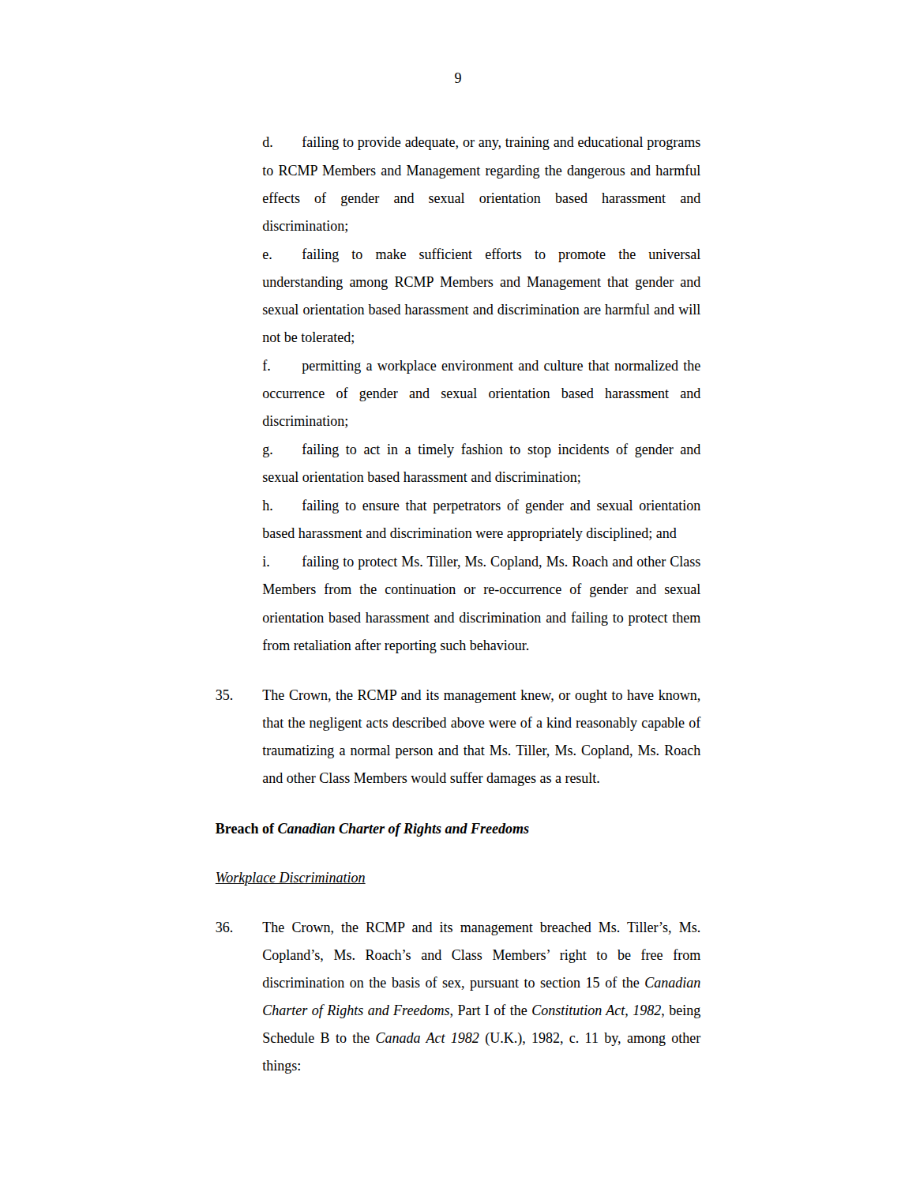9
d. failing to provide adequate, or any, training and educational programs to RCMP Members and Management regarding the dangerous and harmful effects of gender and sexual orientation based harassment and discrimination;
e. failing to make sufficient efforts to promote the universal understanding among RCMP Members and Management that gender and sexual orientation based harassment and discrimination are harmful and will not be tolerated;
f. permitting a workplace environment and culture that normalized the occurrence of gender and sexual orientation based harassment and discrimination;
g. failing to act in a timely fashion to stop incidents of gender and sexual orientation based harassment and discrimination;
h. failing to ensure that perpetrators of gender and sexual orientation based harassment and discrimination were appropriately disciplined; and
i. failing to protect Ms. Tiller, Ms. Copland, Ms. Roach and other Class Members from the continuation or re-occurrence of gender and sexual orientation based harassment and discrimination and failing to protect them from retaliation after reporting such behaviour.
35. The Crown, the RCMP and its management knew, or ought to have known, that the negligent acts described above were of a kind reasonably capable of traumatizing a normal person and that Ms. Tiller, Ms. Copland, Ms. Roach and other Class Members would suffer damages as a result.
Breach of Canadian Charter of Rights and Freedoms
Workplace Discrimination
36. The Crown, the RCMP and its management breached Ms. Tiller’s, Ms. Copland’s, Ms. Roach’s and Class Members’ right to be free from discrimination on the basis of sex, pursuant to section 15 of the Canadian Charter of Rights and Freedoms, Part I of the Constitution Act, 1982, being Schedule B to the Canada Act 1982 (U.K.), 1982, c. 11 by, among other things: